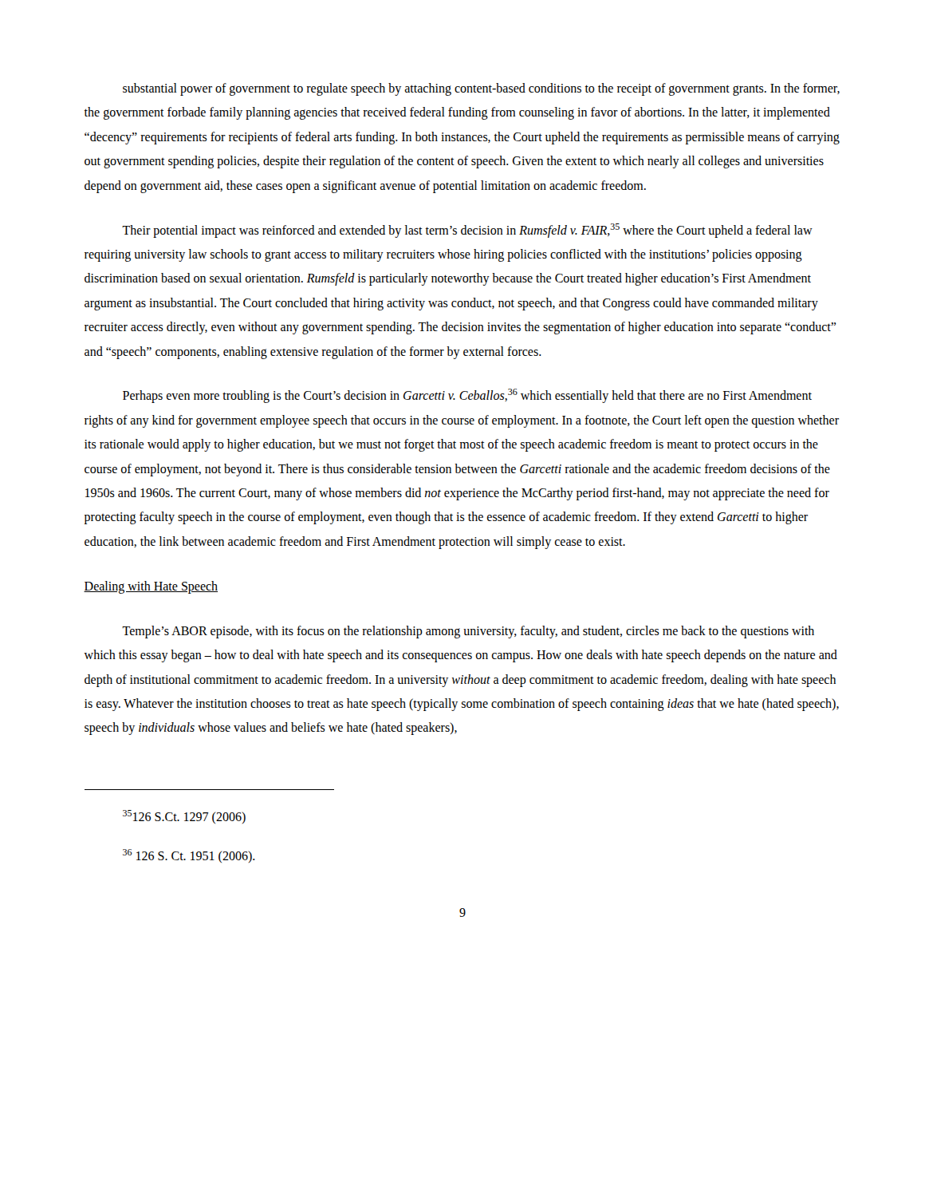substantial power of government to regulate speech by attaching content-based conditions to the receipt of government grants. In the former, the government forbade family planning agencies that received federal funding from counseling in favor of abortions. In the latter, it implemented “decency” requirements for recipients of federal arts funding. In both instances, the Court upheld the requirements as permissible means of carrying out government spending policies, despite their regulation of the content of speech. Given the extent to which nearly all colleges and universities depend on government aid, these cases open a significant avenue of potential limitation on academic freedom.
Their potential impact was reinforced and extended by last term’s decision in Rumsfeld v. FAIR,35 where the Court upheld a federal law requiring university law schools to grant access to military recruiters whose hiring policies conflicted with the institutions’ policies opposing discrimination based on sexual orientation. Rumsfeld is particularly noteworthy because the Court treated higher education’s First Amendment argument as insubstantial. The Court concluded that hiring activity was conduct, not speech, and that Congress could have commanded military recruiter access directly, even without any government spending. The decision invites the segmentation of higher education into separate “conduct” and “speech” components, enabling extensive regulation of the former by external forces.
Perhaps even more troubling is the Court’s decision in Garcetti v. Ceballos,36 which essentially held that there are no First Amendment rights of any kind for government employee speech that occurs in the course of employment. In a footnote, the Court left open the question whether its rationale would apply to higher education, but we must not forget that most of the speech academic freedom is meant to protect occurs in the course of employment, not beyond it. There is thus considerable tension between the Garcetti rationale and the academic freedom decisions of the 1950s and 1960s. The current Court, many of whose members did not experience the McCarthy period first-hand, may not appreciate the need for protecting faculty speech in the course of employment, even though that is the essence of academic freedom. If they extend Garcetti to higher education, the link between academic freedom and First Amendment protection will simply cease to exist.
Dealing with Hate Speech
Temple’s ABOR episode, with its focus on the relationship among university, faculty, and student, circles me back to the questions with which this essay began – how to deal with hate speech and its consequences on campus. How one deals with hate speech depends on the nature and depth of institutional commitment to academic freedom. In a university without a deep commitment to academic freedom, dealing with hate speech is easy. Whatever the institution chooses to treat as hate speech (typically some combination of speech containing ideas that we hate (hated speech), speech by individuals whose values and beliefs we hate (hated speakers),
35126 S.Ct. 1297 (2006)
36 126 S. Ct. 1951 (2006).
9